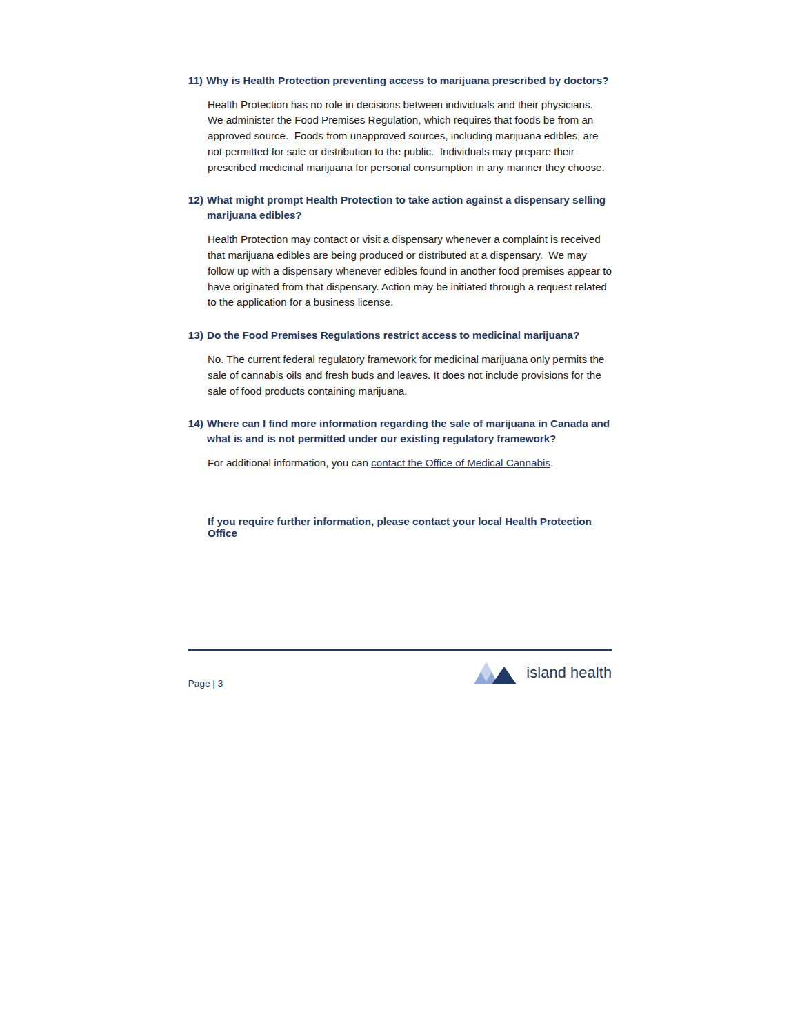11) Why is Health Protection preventing access to marijuana prescribed by doctors?
Health Protection has no role in decisions between individuals and their physicians. We administer the Food Premises Regulation, which requires that foods be from an approved source. Foods from unapproved sources, including marijuana edibles, are not permitted for sale or distribution to the public. Individuals may prepare their prescribed medicinal marijuana for personal consumption in any manner they choose.
12) What might prompt Health Protection to take action against a dispensary selling marijuana edibles?
Health Protection may contact or visit a dispensary whenever a complaint is received that marijuana edibles are being produced or distributed at a dispensary. We may follow up with a dispensary whenever edibles found in another food premises appear to have originated from that dispensary. Action may be initiated through a request related to the application for a business license.
13) Do the Food Premises Regulations restrict access to medicinal marijuana?
No. The current federal regulatory framework for medicinal marijuana only permits the sale of cannabis oils and fresh buds and leaves. It does not include provisions for the sale of food products containing marijuana.
14) Where can I find more information regarding the sale of marijuana in Canada and what is and is not permitted under our existing regulatory framework?
For additional information, you can contact the Office of Medical Cannabis.
If you require further information, please contact your local Health Protection Office
Page | 3
island health